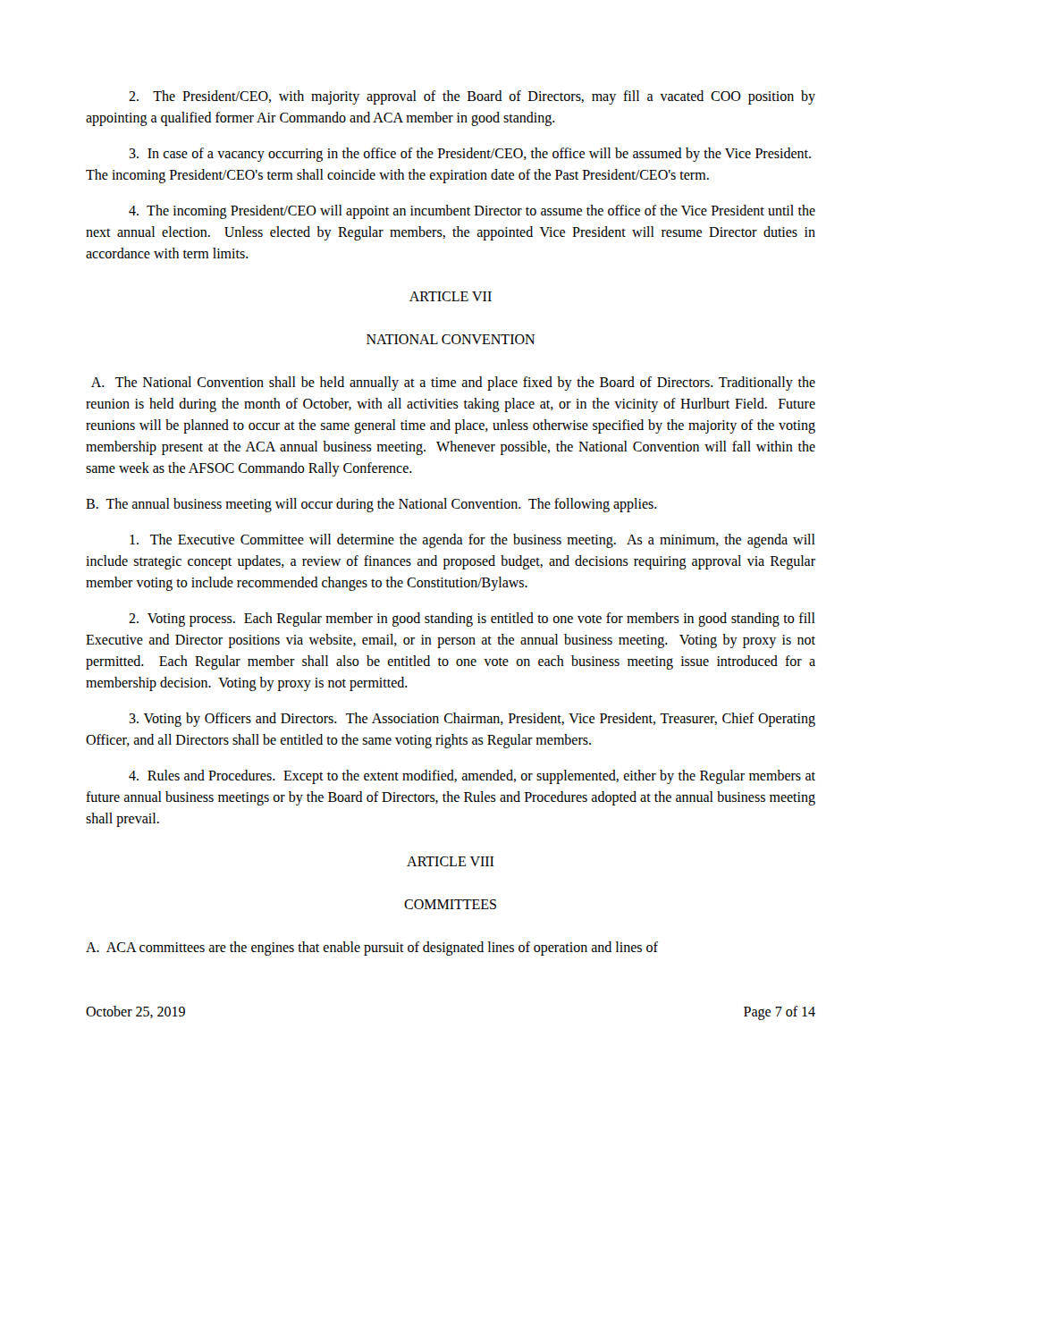2. The President/CEO, with majority approval of the Board of Directors, may fill a vacated COO position by appointing a qualified former Air Commando and ACA member in good standing.
3. In case of a vacancy occurring in the office of the President/CEO, the office will be assumed by the Vice President. The incoming President/CEO's term shall coincide with the expiration date of the Past President/CEO's term.
4. The incoming President/CEO will appoint an incumbent Director to assume the office of the Vice President until the next annual election. Unless elected by Regular members, the appointed Vice President will resume Director duties in accordance with term limits.
ARTICLE VII
NATIONAL CONVENTION
A. The National Convention shall be held annually at a time and place fixed by the Board of Directors. Traditionally the reunion is held during the month of October, with all activities taking place at, or in the vicinity of Hurlburt Field. Future reunions will be planned to occur at the same general time and place, unless otherwise specified by the majority of the voting membership present at the ACA annual business meeting. Whenever possible, the National Convention will fall within the same week as the AFSOC Commando Rally Conference.
B. The annual business meeting will occur during the National Convention. The following applies.
1. The Executive Committee will determine the agenda for the business meeting. As a minimum, the agenda will include strategic concept updates, a review of finances and proposed budget, and decisions requiring approval via Regular member voting to include recommended changes to the Constitution/Bylaws.
2. Voting process. Each Regular member in good standing is entitled to one vote for members in good standing to fill Executive and Director positions via website, email, or in person at the annual business meeting. Voting by proxy is not permitted. Each Regular member shall also be entitled to one vote on each business meeting issue introduced for a membership decision. Voting by proxy is not permitted.
3. Voting by Officers and Directors. The Association Chairman, President, Vice President, Treasurer, Chief Operating Officer, and all Directors shall be entitled to the same voting rights as Regular members.
4. Rules and Procedures. Except to the extent modified, amended, or supplemented, either by the Regular members at future annual business meetings or by the Board of Directors, the Rules and Procedures adopted at the annual business meeting shall prevail.
ARTICLE VIII
COMMITTEES
A. ACA committees are the engines that enable pursuit of designated lines of operation and lines of
October 25, 2019 Page 7 of 14